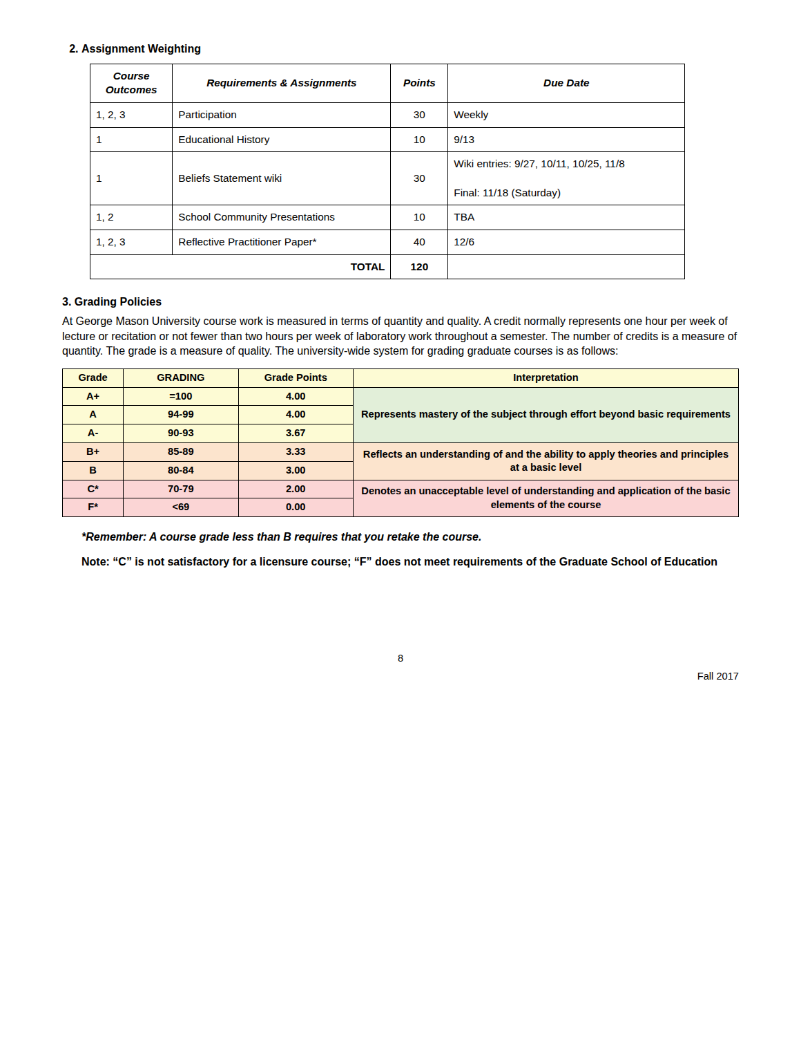Assignment Weighting
| Course Outcomes | Requirements & Assignments | Points | Due Date |
| --- | --- | --- | --- |
| 1, 2, 3 | Participation | 30 | Weekly |
| 1 | Educational History | 10 | 9/13 |
| 1 | Beliefs Statement wiki | 30 | Wiki entries: 9/27, 10/11, 10/25, 11/8 Final: 11/18 (Saturday) |
| 1, 2 | School Community Presentations | 10 | TBA |
| 1, 2, 3 | Reflective Practitioner Paper* | 40 | 12/6 |
| | TOTAL | 120 | |
3. Grading Policies
At George Mason University course work is measured in terms of quantity and quality. A credit normally represents one hour per week of lecture or recitation or not fewer than two hours per week of laboratory work throughout a semester. The number of credits is a measure of quantity. The grade is a measure of quality. The university-wide system for grading graduate courses is as follows:
| Grade | GRADING | Grade Points | Interpretation |
| --- | --- | --- | --- |
| A+ | =100 | 4.00 | Represents mastery of the subject through effort beyond basic requirements |
| A | 94-99 | 4.00 |
| A- | 90-93 | 3.67 |
| B+ | 85-89 | 3.33 | Reflects an understanding of and the ability to apply theories and principles at a basic level |
| B | 80-84 | 3.00 |
| C* | 70-79 | 2.00 | Denotes an unacceptable level of understanding and application of the basic elements of the course |
| F* | <69 | 0.00 |
*Remember: A course grade less than B requires that you retake the course.
Note: “C” is not satisfactory for a licensure course; “F” does not meet requirements of the Graduate School of Education
8
Fall 2017